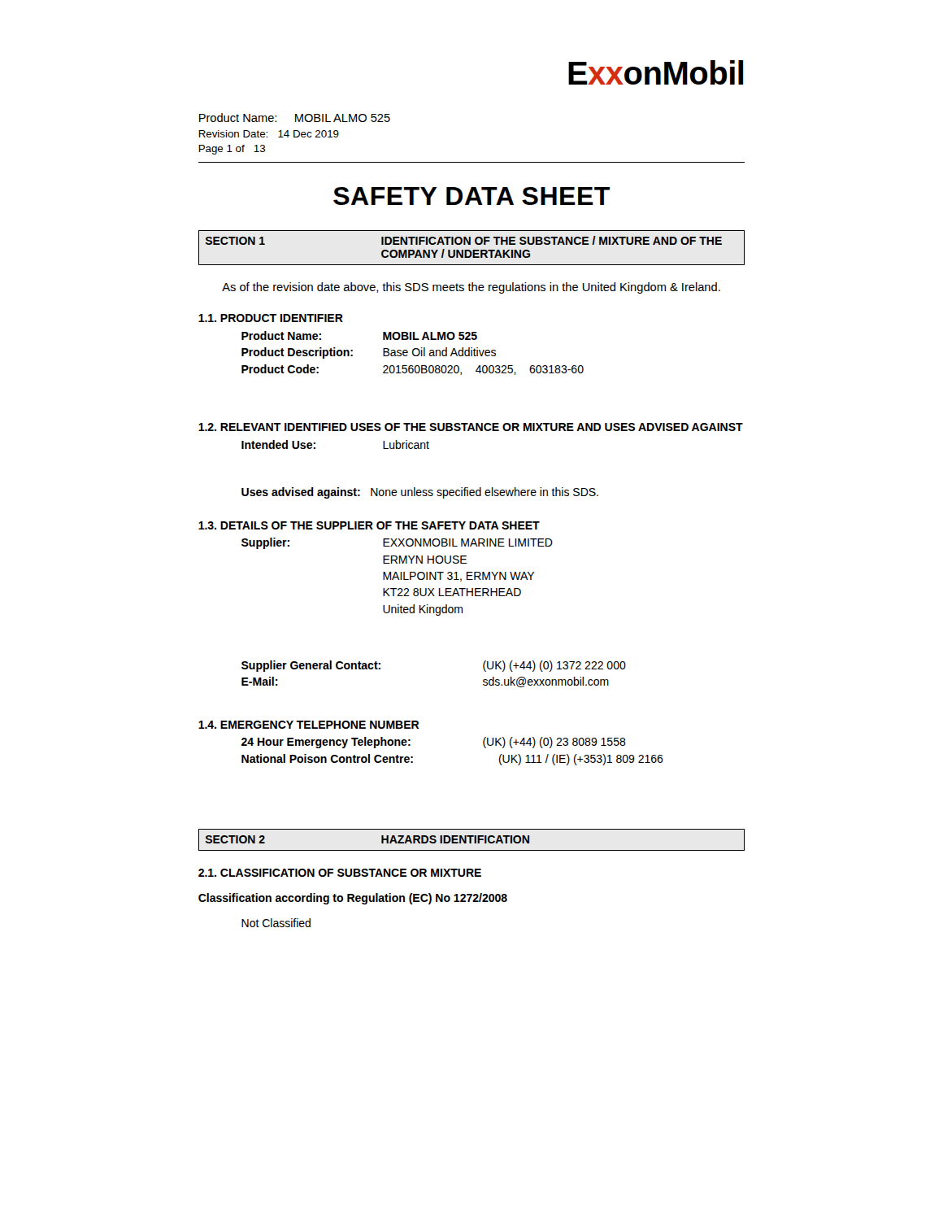ExxonMobil
Product Name: MOBIL ALMO 525
Revision Date: 14 Dec 2019
Page 1 of 13
SAFETY DATA SHEET
SECTION 1
IDENTIFICATION OF THE SUBSTANCE / MIXTURE AND OF THE COMPANY / UNDERTAKING
As of the revision date above, this SDS meets the regulations in the United Kingdom & Ireland.
1.1. PRODUCT IDENTIFIER
Product Name:
MOBIL ALMO 525
Product Description:
Base Oil and Additives
Product Code:
201560B08020, 400325, 603183-60
1.2. RELEVANT IDENTIFIED USES OF THE SUBSTANCE OR MIXTURE AND USES ADVISED AGAINST
Intended Use:
Lubricant
Uses advised against: None unless specified elsewhere in this SDS.
1.3. DETAILS OF THE SUPPLIER OF THE SAFETY DATA SHEET
Supplier:
EXXONMOBIL MARINE LIMITED
ERMYN HOUSE
MAILPOINT 31, ERMYN WAY
KT22 8UX LEATHERHEAD
United Kingdom
| Supplier General Contact: | (UK) (+44) (0) 1372 222 000 |
| E-Mail: | sds.uk@exxonmobil.com |
1.4. EMERGENCY TELEPHONE NUMBER
| 24 Hour Emergency Telephone: | (UK) (+44) (0) 23 8089 1558 |
| National Poison Control Centre: | (UK) 111 / (IE) (+353)1 809 2166 |
SECTION 2
HAZARDS IDENTIFICATION
2.1. CLASSIFICATION OF SUBSTANCE OR MIXTURE
Classification according to Regulation (EC) No 1272/2008
Not Classified